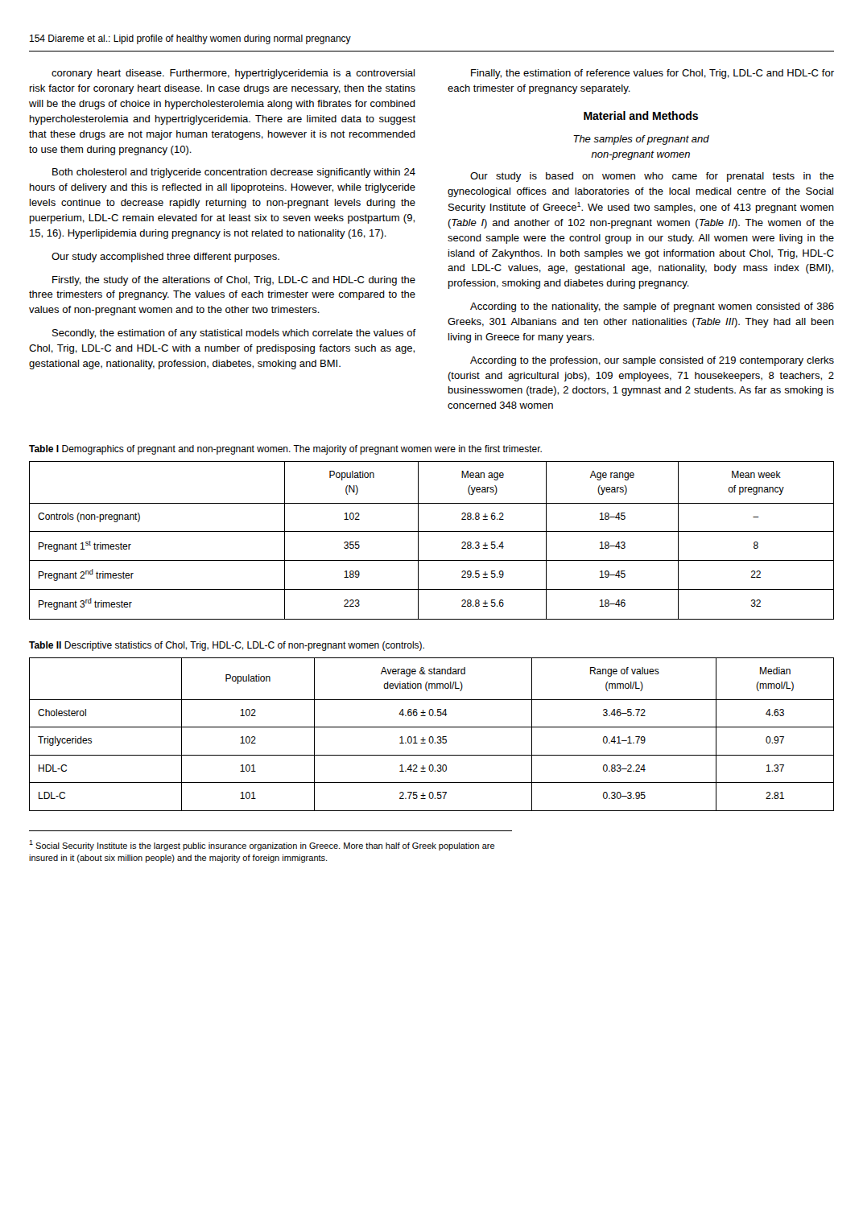154 Diareme et al.: Lipid profile of healthy women during normal pregnancy
coronary heart disease. Furthermore, hypertriglyceridemia is a controversial risk factor for coronary heart disease. In case drugs are necessary, then the statins will be the drugs of choice in hypercholesterolemia along with fibrates for combined hypercholesterolemia and hypertriglyceridemia. There are limited data to suggest that these drugs are not major human teratogens, however it is not recommended to use them during pregnancy (10).
Both cholesterol and triglyceride concentration decrease significantly within 24 hours of delivery and this is reflected in all lipoproteins. However, while triglyceride levels continue to decrease rapidly returning to non-pregnant levels during the puerperium, LDL-C remain elevated for at least six to seven weeks postpartum (9, 15, 16). Hyperlipidemia during pregnancy is not related to nationality (16, 17).
Our study accomplished three different purposes.
Firstly, the study of the alterations of Chol, Trig, LDL-C and HDL-C during the three trimesters of pregnancy. The values of each trimester were compared to the values of non-pregnant women and to the other two trimesters.
Secondly, the estimation of any statistical models which correlate the values of Chol, Trig, LDL-C and HDL-C with a number of predisposing factors such as age, gestational age, nationality, profession, diabetes, smoking and BMI.
Finally, the estimation of reference values for Chol, Trig, LDL-C and HDL-C for each trimester of pregnancy separately.
Material and Methods
The samples of pregnant and
non-pregnant women
Our study is based on women who came for prenatal tests in the gynecological offices and laboratories of the local medical centre of the Social Security Institute of Greece1. We used two samples, one of 413 pregnant women (Table I) and another of 102 non-pregnant women (Table II). The women of the second sample were the control group in our study. All women were living in the island of Zakynthos. In both samples we got information about Chol, Trig, HDL-C and LDL-C values, age, gestational age, nationality, body mass index (BMI), profession, smoking and diabetes during pregnancy.
According to the nationality, the sample of pregnant women consisted of 386 Greeks, 301 Albanians and ten other nationalities (Table III). They had all been living in Greece for many years.
According to the profession, our sample consisted of 219 contemporary clerks (tourist and agricultural jobs), 109 employees, 71 housekeepers, 8 teachers, 2 businesswomen (trade), 2 doctors, 1 gymnast and 2 students. As far as smoking is concerned 348 women
Table I Demographics of pregnant and non-pregnant women. The majority of pregnant women were in the first trimester.
| | Population (N) | Mean age (years) | Age range (years) | Mean week of pregnancy |
| --- | --- | --- | --- | --- |
| Controls (non-pregnant) | 102 | 28.8 ± 6.2 | 18–45 | – |
| Pregnant 1 st trimester | 355 | 28.3 ± 5.4 | 18–43 | 8 |
| Pregnant 2 nd trimester | 189 | 29.5 ± 5.9 | 19–45 | 22 |
| Pregnant 3 rd trimester | 223 | 28.8 ± 5.6 | 18–46 | 32 |
Table II Descriptive statistics of Chol, Trig, HDL-C, LDL-C of non-pregnant women (controls).
| | Population | Average & standard deviation (mmol/L) | Range of values (mmol/L) | Median (mmol/L) |
| --- | --- | --- | --- | --- |
| Cholesterol | 102 | 4.66 ± 0.54 | 3.46–5.72 | 4.63 |
| Triglycerides | 102 | 1.01 ± 0.35 | 0.41–1.79 | 0.97 |
| HDL-C | 101 | 1.42 ± 0.30 | 0.83–2.24 | 1.37 |
| LDL-C | 101 | 2.75 ± 0.57 | 0.30–3.95 | 2.81 |
1 Social Security Institute is the largest public insurance organization in Greece. More than half of Greek population are insured in it (about six million people) and the majority of foreign immigrants.